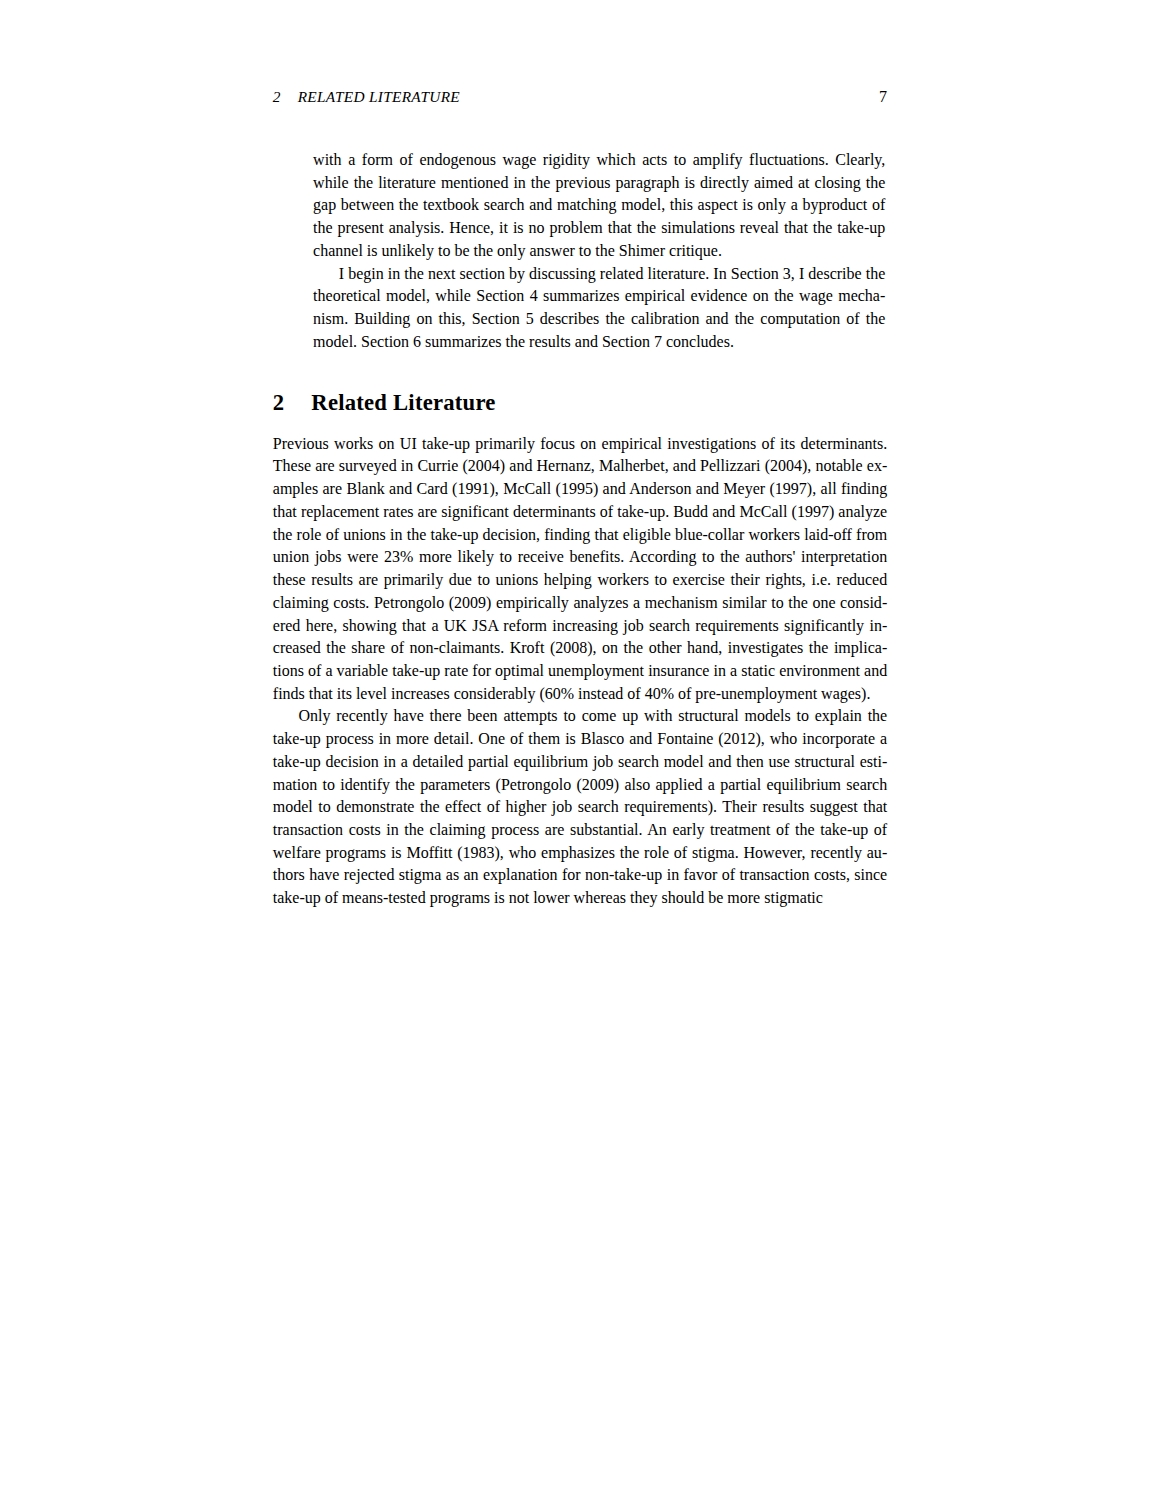2 RELATED LITERATURE
7
with a form of endogenous wage rigidity which acts to amplify fluctuations. Clearly, while the literature mentioned in the previous paragraph is directly aimed at closing the gap between the textbook search and matching model, this aspect is only a byproduct of the present analysis. Hence, it is no problem that the simulations reveal that the take-up channel is unlikely to be the only answer to the Shimer critique.
I begin in the next section by discussing related literature. In Section 3, I describe the theoretical model, while Section 4 summarizes empirical evidence on the wage mechanism. Building on this, Section 5 describes the calibration and the computation of the model. Section 6 summarizes the results and Section 7 concludes.
2 Related Literature
Previous works on UI take-up primarily focus on empirical investigations of its determinants. These are surveyed in Currie (2004) and Hernanz, Malherbet, and Pellizzari (2004), notable examples are Blank and Card (1991), McCall (1995) and Anderson and Meyer (1997), all finding that replacement rates are significant determinants of take-up. Budd and McCall (1997) analyze the role of unions in the take-up decision, finding that eligible blue-collar workers laid-off from union jobs were 23% more likely to receive benefits. According to the authors' interpretation these results are primarily due to unions helping workers to exercise their rights, i.e. reduced claiming costs. Petrongolo (2009) empirically analyzes a mechanism similar to the one considered here, showing that a UK JSA reform increasing job search requirements significantly increased the share of non-claimants. Kroft (2008), on the other hand, investigates the implications of a variable take-up rate for optimal unemployment insurance in a static environment and finds that its level increases considerably (60% instead of 40% of pre-unemployment wages).
Only recently have there been attempts to come up with structural models to explain the take-up process in more detail. One of them is Blasco and Fontaine (2012), who incorporate a take-up decision in a detailed partial equilibrium job search model and then use structural estimation to identify the parameters (Petrongolo (2009) also applied a partial equilibrium search model to demonstrate the effect of higher job search requirements). Their results suggest that transaction costs in the claiming process are substantial. An early treatment of the take-up of welfare programs is Moffitt (1983), who emphasizes the role of stigma. However, recently authors have rejected stigma as an explanation for non-take-up in favor of transaction costs, since take-up of means-tested programs is not lower whereas they should be more stigmatic